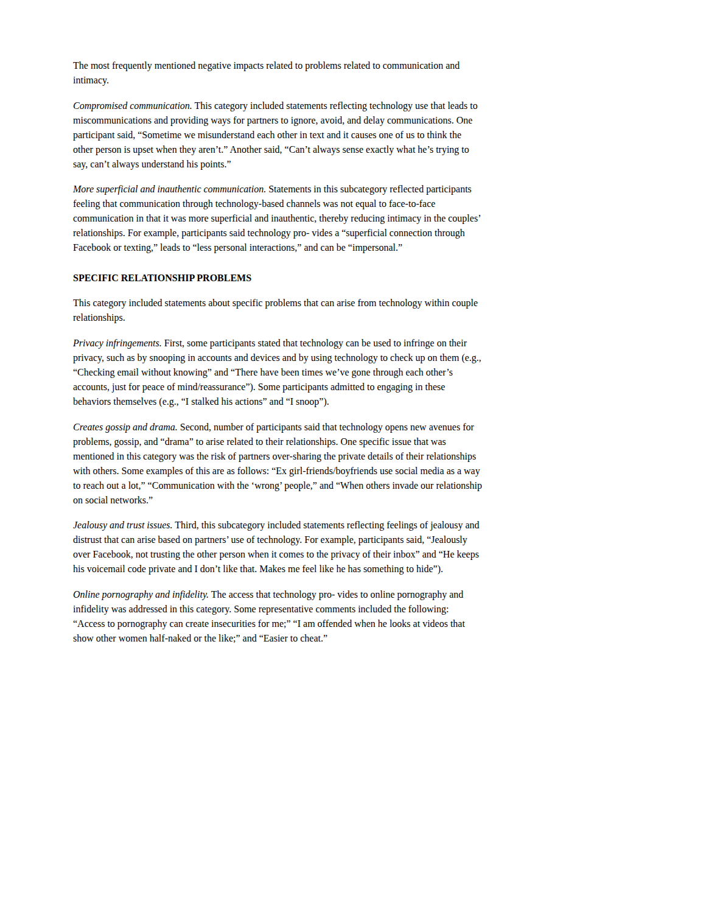The most frequently mentioned negative impacts related to problems related to communication and intimacy.
Compromised communication. This category included statements reflecting technology use that leads to miscommunications and providing ways for partners to ignore, avoid, and delay communications. One participant said, “Sometime we misunderstand each other in text and it causes one of us to think the other person is upset when they aren’t.” Another said, “Can’t always sense exactly what he’s trying to say, can’t always understand his points.”
More superficial and inauthentic communication. Statements in this subcategory reflected participants feeling that communication through technology-based channels was not equal to face-to-face communication in that it was more superficial and inauthentic, thereby reducing intimacy in the couples’ relationships. For example, participants said technology pro- vides a “superficial connection through Facebook or texting,” leads to “less personal interactions,” and can be “impersonal.”
Specific Relationship Problems
This category included statements about specific problems that can arise from technology within couple relationships.
Privacy infringements. First, some participants stated that technology can be used to infringe on their privacy, such as by snooping in accounts and devices and by using technology to check up on them (e.g., “Checking email without knowing” and “There have been times we’ve gone through each other’s accounts, just for peace of mind/reassurance”). Some participants admitted to engaging in these behaviors themselves (e.g., “I stalked his actions” and “I snoop”).
Creates gossip and drama. Second, number of participants said that technology opens new avenues for problems, gossip, and “drama” to arise related to their relationships. One specific issue that was mentioned in this category was the risk of partners over-sharing the private details of their relationships with others. Some examples of this are as follows: “Ex girl-friends/boyfriends use social media as a way to reach out a lot,” “Communication with the ‘wrong’ people,” and “When others invade our relationship on social networks.”
Jealousy and trust issues. Third, this subcategory included statements reflecting feelings of jealousy and distrust that can arise based on partners’ use of technology. For example, participants said, “Jealously over Facebook, not trusting the other person when it comes to the privacy of their inbox” and “He keeps his voicemail code private and I don’t like that. Makes me feel like he has something to hide”).
Online pornography and infidelity. The access that technology pro- vides to online pornography and infidelity was addressed in this category. Some representative comments included the following: “Access to pornography can create insecurities for me;” “I am offended when he looks at videos that show other women half-naked or the like;” and “Easier to cheat.”